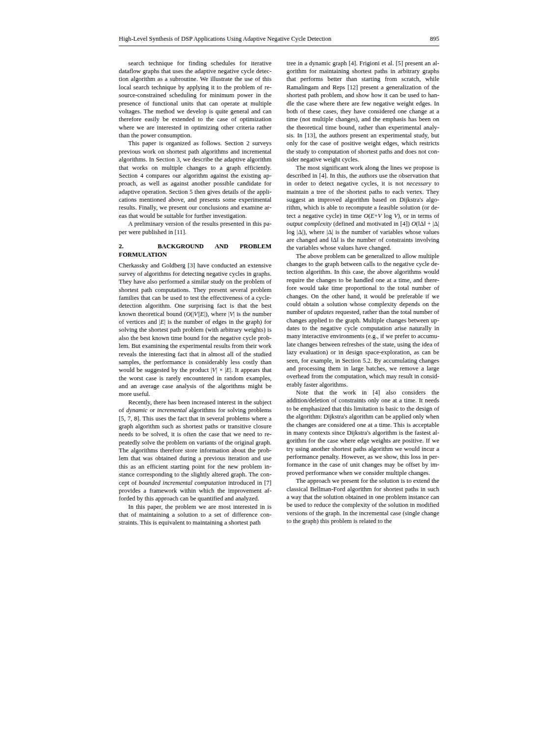High-Level Synthesis of DSP Applications Using Adaptive Negative Cycle Detection 895
search technique for finding schedules for iterative dataflow graphs that uses the adaptive negative cycle detection algorithm as a subroutine. We illustrate the use of this local search technique by applying it to the problem of resource-constrained scheduling for minimum power in the presence of functional units that can operate at multiple voltages. The method we develop is quite general and can therefore easily be extended to the case of optimization where we are interested in optimizing other criteria rather than the power consumption.
This paper is organized as follows. Section 2 surveys previous work on shortest path algorithms and incremental algorithms. In Section 3, we describe the adaptive algorithm that works on multiple changes to a graph efficiently. Section 4 compares our algorithm against the existing approach, as well as against another possible candidate for adaptive operation. Section 5 then gives details of the applications mentioned above, and presents some experimental results. Finally, we present our conclusions and examine areas that would be suitable for further investigation.
A preliminary version of the results presented in this paper were published in [11].
2. BACKGROUND AND PROBLEM FORMULATION
Cherkassky and Goldberg [3] have conducted an extensive survey of algorithms for detecting negative cycles in graphs. They have also performed a similar study on the problem of shortest path computations. They present several problem families that can be used to test the effectiveness of a cycle-detection algorithm. One surprising fact is that the best known theoretical bound (O(|V||E|), where |V| is the number of vertices and |E| is the number of edges in the graph) for solving the shortest path problem (with arbitrary weights) is also the best known time bound for the negative cycle problem. But examining the experimental results from their work reveals the interesting fact that in almost all of the studied samples, the performance is considerably less costly than would be suggested by the product |V| × |E|. It appears that the worst case is rarely encountered in random examples, and an average case analysis of the algorithms might be more useful.
Recently, there has been increased interest in the subject of dynamic or incremental algorithms for solving problems [5, 7, 8]. This uses the fact that in several problems where a graph algorithm such as shortest paths or transitive closure needs to be solved, it is often the case that we need to repeatedly solve the problem on variants of the original graph. The algorithms therefore store information about the problem that was obtained during a previous iteration and use this as an efficient starting point for the new problem instance corresponding to the slightly altered graph. The concept of bounded incremental computation introduced in [7] provides a framework within which the improvement afforded by this approach can be quantified and analyzed.
In this paper, the problem we are most interested in is that of maintaining a solution to a set of difference constraints. This is equivalent to maintaining a shortest path
tree in a dynamic graph [4]. Frigioni et al. [5] present an algorithm for maintaining shortest paths in arbitrary graphs that performs better than starting from scratch, while Ramalingam and Reps [12] present a generalization of the shortest path problem, and show how it can be used to handle the case where there are few negative weight edges. In both of these cases, they have considered one change at a time (not multiple changes), and the emphasis has been on the theoretical time bound, rather than experimental analysis. In [13], the authors present an experimental study, but only for the case of positive weight edges, which restricts the study to computation of shortest paths and does not consider negative weight cycles.
The most significant work along the lines we propose is described in [4]. In this, the authors use the observation that in order to detect negative cycles, it is not necessary to maintain a tree of the shortest paths to each vertex. They suggest an improved algorithm based on Dijkstra's algorithm, which is able to recompute a feasible solution (or detect a negative cycle) in time O(E+V log V), or in terms of output complexity (defined and motivated in [4]) O(‖Δ‖ + |Δ| log |Δ|), where |Δ| is the number of variables whose values are changed and ‖Δ‖ is the number of constraints involving the variables whose values have changed.
The above problem can be generalized to allow multiple changes to the graph between calls to the negative cycle detection algorithm. In this case, the above algorithms would require the changes to be handled one at a time, and therefore would take time proportional to the total number of changes. On the other hand, it would be preferable if we could obtain a solution whose complexity depends on the number of updates requested, rather than the total number of changes applied to the graph. Multiple changes between updates to the negative cycle computation arise naturally in many interactive environments (e.g., if we prefer to accumulate changes between refreshes of the state, using the idea of lazy evaluation) or in design space-exploration, as can be seen, for example, in Section 5.2. By accumulating changes and processing them in large batches, we remove a large overhead from the computation, which may result in considerably faster algorithms.
Note that the work in [4] also considers the addition/deletion of constraints only one at a time. It needs to be emphasized that this limitation is basic to the design of the algorithm: Dijkstra's algorithm can be applied only when the changes are considered one at a time. This is acceptable in many contexts since Dijkstra's algorithm is the fastest algorithm for the case where edge weights are positive. If we try using another shortest paths algorithm we would incur a performance penalty. However, as we show, this loss in performance in the case of unit changes may be offset by improved performance when we consider multiple changes.
The approach we present for the solution is to extend the classical Bellman-Ford algorithm for shortest paths in such a way that the solution obtained in one problem instance can be used to reduce the complexity of the solution in modified versions of the graph. In the incremental case (single change to the graph) this problem is related to the